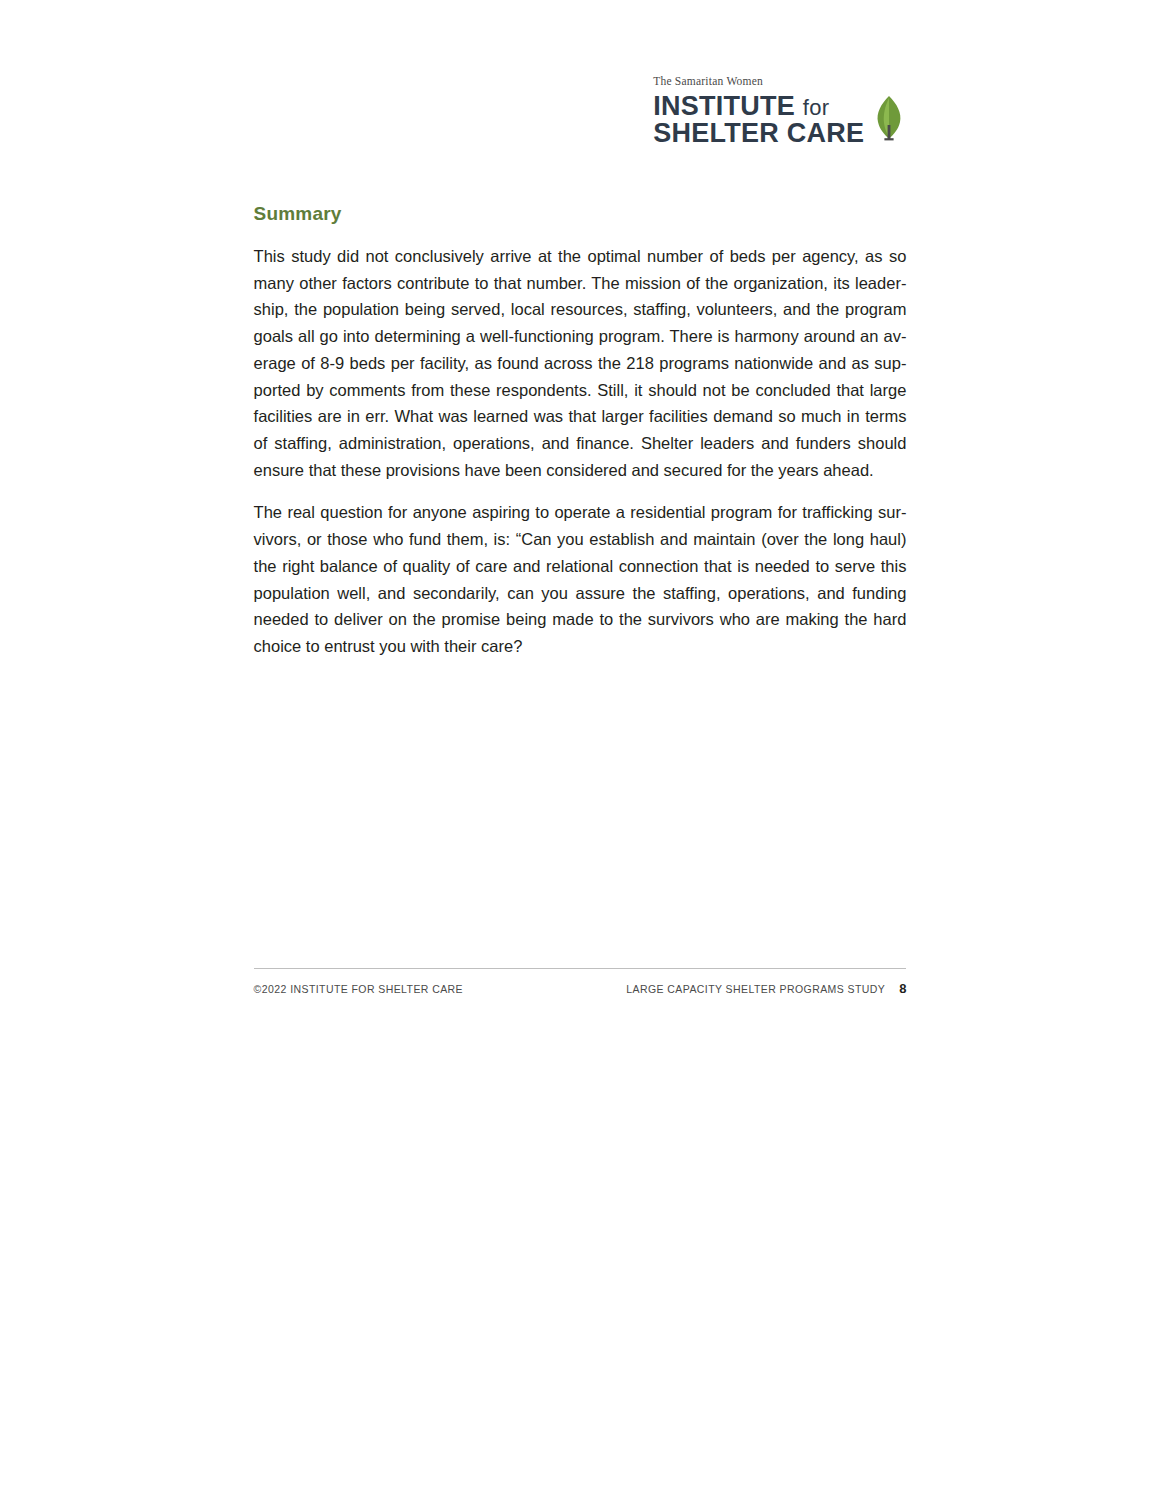The Samaritan Women
INSTITUTE for
SHELTER CARE
Summary
This study did not conclusively arrive at the optimal number of beds per agency, as so many other factors contribute to that number. The mission of the organization, its leadership, the population being served, local resources, staffing, volunteers, and the program goals all go into determining a well-functioning program. There is harmony around an average of 8-9 beds per facility, as found across the 218 programs nationwide and as supported by comments from these respondents. Still, it should not be concluded that large facilities are in err. What was learned was that larger facilities demand so much in terms of staffing, administration, operations, and finance. Shelter leaders and funders should ensure that these provisions have been considered and secured for the years ahead.
The real question for anyone aspiring to operate a residential program for trafficking survivors, or those who fund them, is: “Can you establish and maintain (over the long haul) the right balance of quality of care and relational connection that is needed to serve this population well, and secondarily, can you assure the staffing, operations, and funding needed to deliver on the promise being made to the survivors who are making the hard choice to entrust you with their care?
©2022 INSTITUTE FOR SHELTER CARE
LARGE CAPACITY SHELTER PROGRAMS STUDY 8